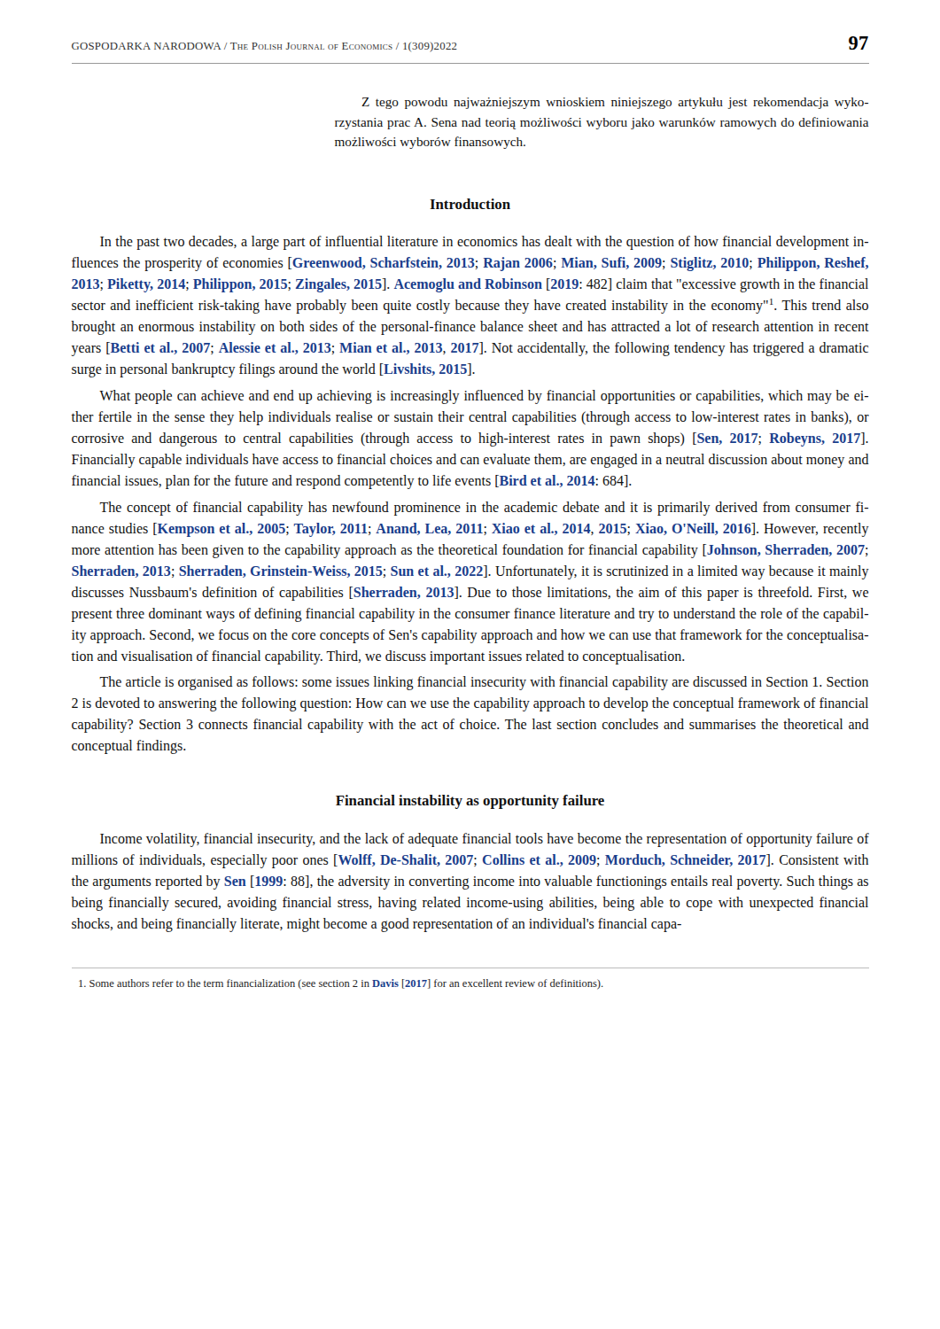GOSPODARKA NARODOWA / The Polish Journal of Economics / 1(309)2022 97
Z tego powodu najważniejszym wnioskiem niniejszego artykułu jest rekomendacja wykorzystania prac A. Sena nad teorią możliwości wyboru jako warunków ramowych do definiowania możliwości wyborów finansowych.
Introduction
In the past two decades, a large part of influential literature in economics has dealt with the question of how financial development influences the prosperity of economies [Greenwood, Scharfstein, 2013; Rajan 2006; Mian, Sufi, 2009; Stiglitz, 2010; Philippon, Reshef, 2013; Piketty, 2014; Philippon, 2015; Zingales, 2015]. Acemoglu and Robinson [2019: 482] claim that "excessive growth in the financial sector and inefficient risk-taking have probably been quite costly because they have created instability in the economy"1. This trend also brought an enormous instability on both sides of the personal-finance balance sheet and has attracted a lot of research attention in recent years [Betti et al., 2007; Alessie et al., 2013; Mian et al., 2013, 2017]. Not accidentally, the following tendency has triggered a dramatic surge in personal bankruptcy filings around the world [Livshits, 2015].
What people can achieve and end up achieving is increasingly influenced by financial opportunities or capabilities, which may be either fertile in the sense they help individuals realise or sustain their central capabilities (through access to low-interest rates in banks), or corrosive and dangerous to central capabilities (through access to high-interest rates in pawn shops) [Sen, 2017; Robeyns, 2017]. Financially capable individuals have access to financial choices and can evaluate them, are engaged in a neutral discussion about money and financial issues, plan for the future and respond competently to life events [Bird et al., 2014: 684].
The concept of financial capability has newfound prominence in the academic debate and it is primarily derived from consumer finance studies [Kempson et al., 2005; Taylor, 2011; Anand, Lea, 2011; Xiao et al., 2014, 2015; Xiao, O'Neill, 2016]. However, recently more attention has been given to the capability approach as the theoretical foundation for financial capability [Johnson, Sherraden, 2007; Sherraden, 2013; Sherraden, Grinstein-Weiss, 2015; Sun et al., 2022]. Unfortunately, it is scrutinized in a limited way because it mainly discusses Nussbaum's definition of capabilities [Sherraden, 2013]. Due to those limitations, the aim of this paper is threefold. First, we present three dominant ways of defining financial capability in the consumer finance literature and try to understand the role of the capability approach. Second, we focus on the core concepts of Sen's capability approach and how we can use that framework for the conceptualisation and visualisation of financial capability. Third, we discuss important issues related to conceptualisation.
The article is organised as follows: some issues linking financial insecurity with financial capability are discussed in Section 1. Section 2 is devoted to answering the following question: How can we use the capability approach to develop the conceptual framework of financial capability? Section 3 connects financial capability with the act of choice. The last section concludes and summarises the theoretical and conceptual findings.
Financial instability as opportunity failure
Income volatility, financial insecurity, and the lack of adequate financial tools have become the representation of opportunity failure of millions of individuals, especially poor ones [Wolff, De-Shalit, 2007; Collins et al., 2009; Morduch, Schneider, 2017]. Consistent with the arguments reported by Sen [1999: 88], the adversity in converting income into valuable functionings entails real poverty. Such things as being financially secured, avoiding financial stress, having related income-using abilities, being able to cope with unexpected financial shocks, and being financially literate, might become a good representation of an individual's financial capa-
Some authors refer to the term financialization (see section 2 in Davis [2017] for an excellent review of definitions).